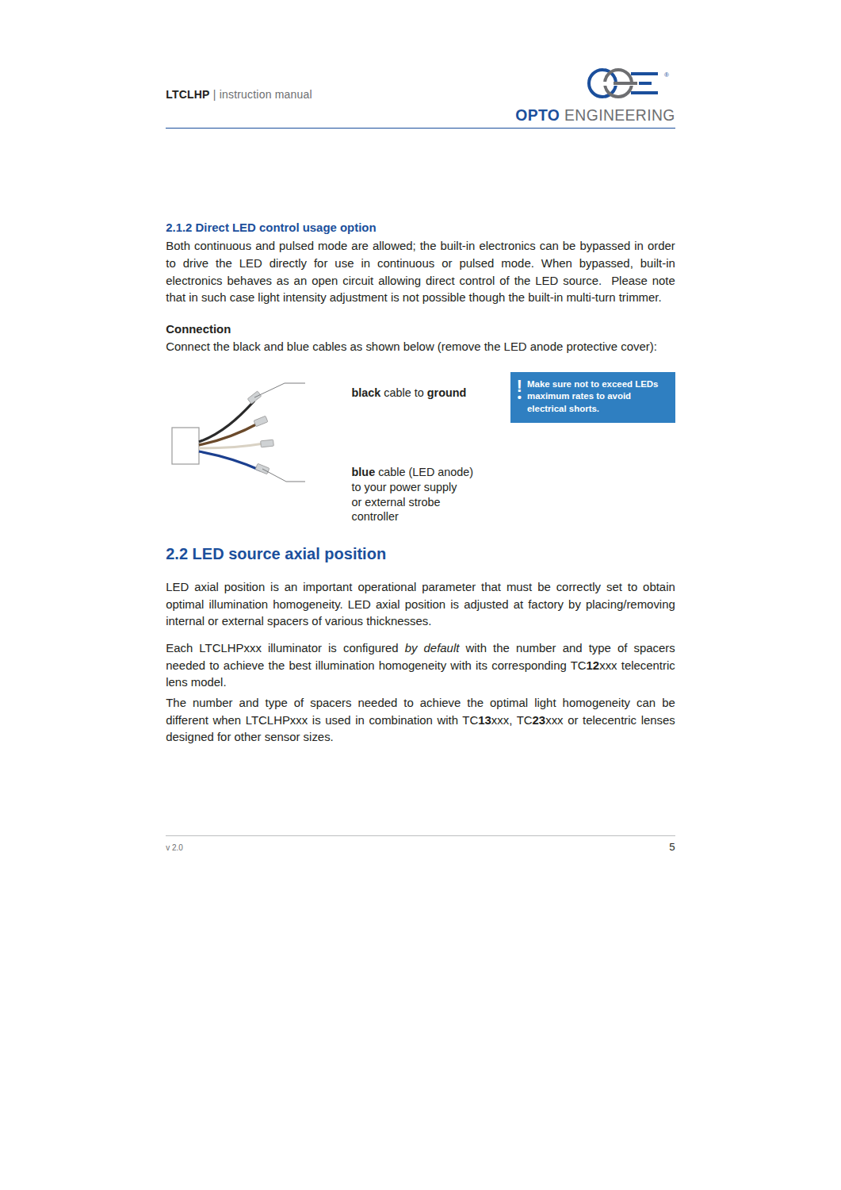LTCLHP | instruction manual
®
OPTO ENGINEERING
2.1.2 Direct LED control usage option
Both continuous and pulsed mode are allowed; the built-in electronics can be bypassed in order to drive the LED directly for use in continuous or pulsed mode. When bypassed, built-in electronics behaves as an open circuit allowing direct control of the LED source. Please note that in such case light intensity adjustment is not possible though the built-in multi-turn trimmer.
Connection
Connect the black and blue cables as shown below (remove the LED anode protective cover):
black cable to ground
blue cable (LED anode) to your power supply
or external strobe controller
!•
Make sure not to exceed LEDs maximum rates to avoid electrical shorts.
2.2 LED source axial position
LED axial position is an important operational parameter that must be correctly set to obtain optimal illumination homogeneity. LED axial position is adjusted at factory by placing/removing internal or external spacers of various thicknesses.
Each LTCLHPxxx illuminator is configured by default with the number and type of spacers needed to achieve the best illumination homogeneity with its corresponding TC12xxx telecentric lens model.
The number and type of spacers needed to achieve the optimal light homogeneity can be different when LTCLHPxxx is used in combination with TC13xxx, TC23xxx or telecentric lenses designed for other sensor sizes.
v 2.0
5